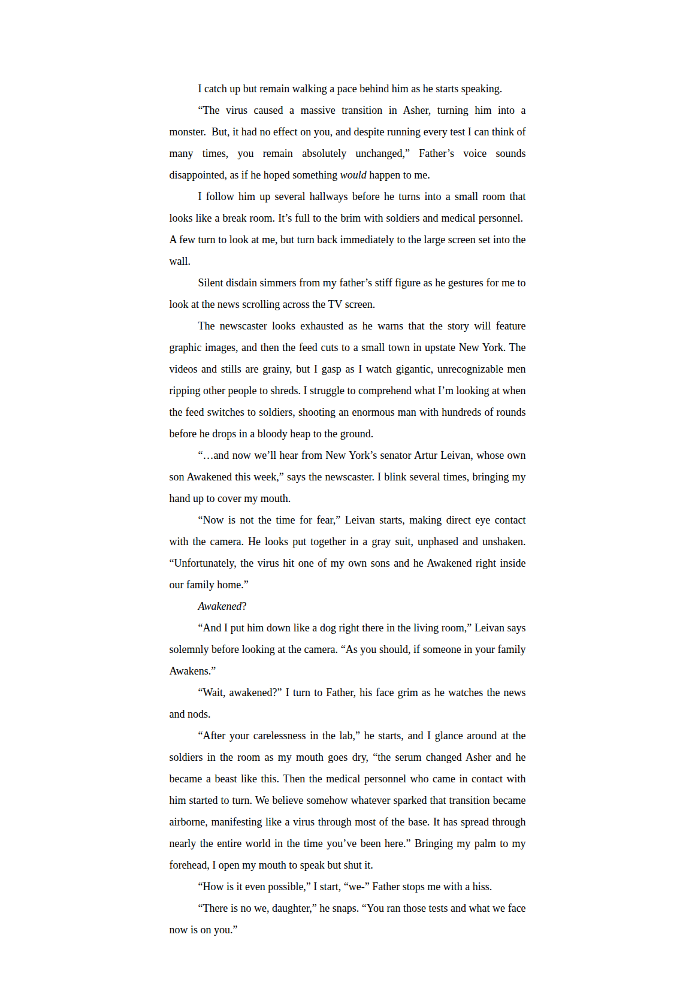I catch up but remain walking a pace behind him as he starts speaking.
“The virus caused a massive transition in Asher, turning him into a monster. But, it had no effect on you, and despite running every test I can think of many times, you remain absolutely unchanged,” Father’s voice sounds disappointed, as if he hoped something would happen to me.
I follow him up several hallways before he turns into a small room that looks like a break room. It’s full to the brim with soldiers and medical personnel. A few turn to look at me, but turn back immediately to the large screen set into the wall.
Silent disdain simmers from my father’s stiff figure as he gestures for me to look at the news scrolling across the TV screen.
The newscaster looks exhausted as he warns that the story will feature graphic images, and then the feed cuts to a small town in upstate New York. The videos and stills are grainy, but I gasp as I watch gigantic, unrecognizable men ripping other people to shreds. I struggle to comprehend what I’m looking at when the feed switches to soldiers, shooting an enormous man with hundreds of rounds before he drops in a bloody heap to the ground.
“…and now we’ll hear from New York’s senator Artur Leivan, whose own son Awakened this week,” says the newscaster. I blink several times, bringing my hand up to cover my mouth.
“Now is not the time for fear,” Leivan starts, making direct eye contact with the camera. He looks put together in a gray suit, unphased and unshaken. “Unfortunately, the virus hit one of my own sons and he Awakened right inside our family home.”
Awakened?
“And I put him down like a dog right there in the living room,” Leivan says solemnly before looking at the camera. “As you should, if someone in your family Awakens.”
“Wait, awakened?” I turn to Father, his face grim as he watches the news and nods.
“After your carelessness in the lab,” he starts, and I glance around at the soldiers in the room as my mouth goes dry, “the serum changed Asher and he became a beast like this. Then the medical personnel who came in contact with him started to turn. We believe somehow whatever sparked that transition became airborne, manifesting like a virus through most of the base. It has spread through nearly the entire world in the time you’ve been here.” Bringing my palm to my forehead, I open my mouth to speak but shut it.
“How is it even possible,” I start, “we-” Father stops me with a hiss.
“There is no we, daughter,” he snaps. “You ran those tests and what we face now is on you.”